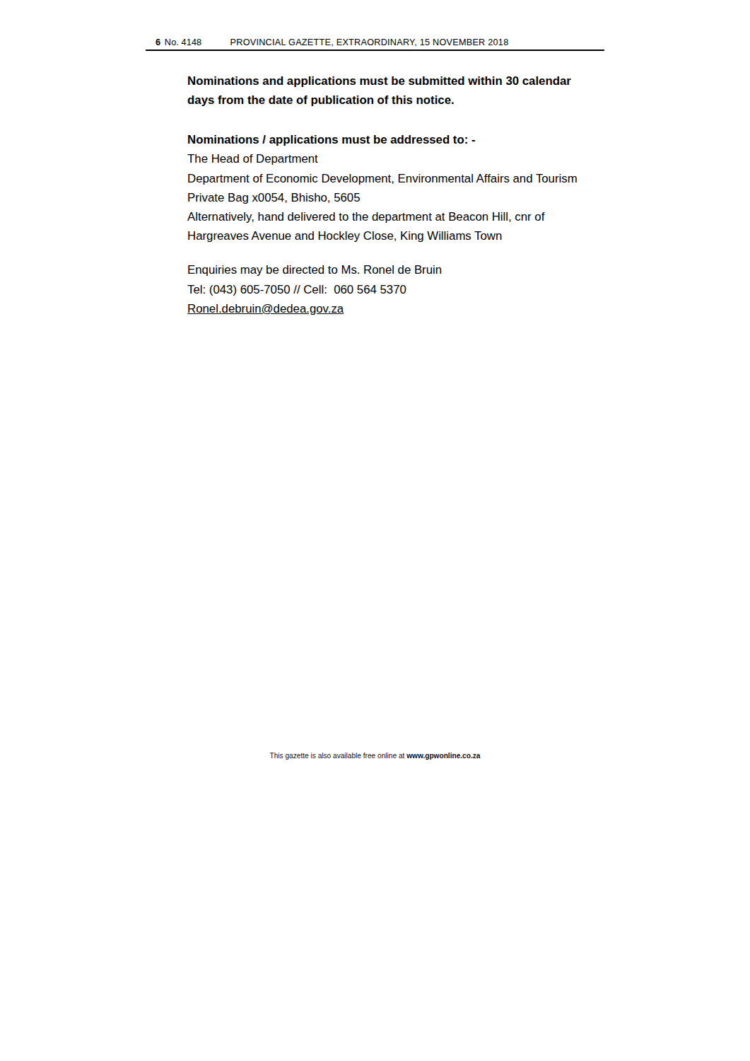6 No. 4148 PROVINCIAL GAZETTE, EXTRAORDINARY, 15 NOVEMBER 2018
Nominations and applications must be submitted within 30 calendar days from the date of publication of this notice.
Nominations / applications must be addressed to: -
The Head of Department
Department of Economic Development, Environmental Affairs and Tourism
Private Bag x0054, Bhisho, 5605
Alternatively, hand delivered to the department at Beacon Hill, cnr of Hargreaves Avenue and Hockley Close, King Williams Town
Enquiries may be directed to Ms. Ronel de Bruin
Tel: (043) 605-7050 // Cell: 060 564 5370
Ronel.debruin@dedea.gov.za
This gazette is also available free online at www.gpwonline.co.za